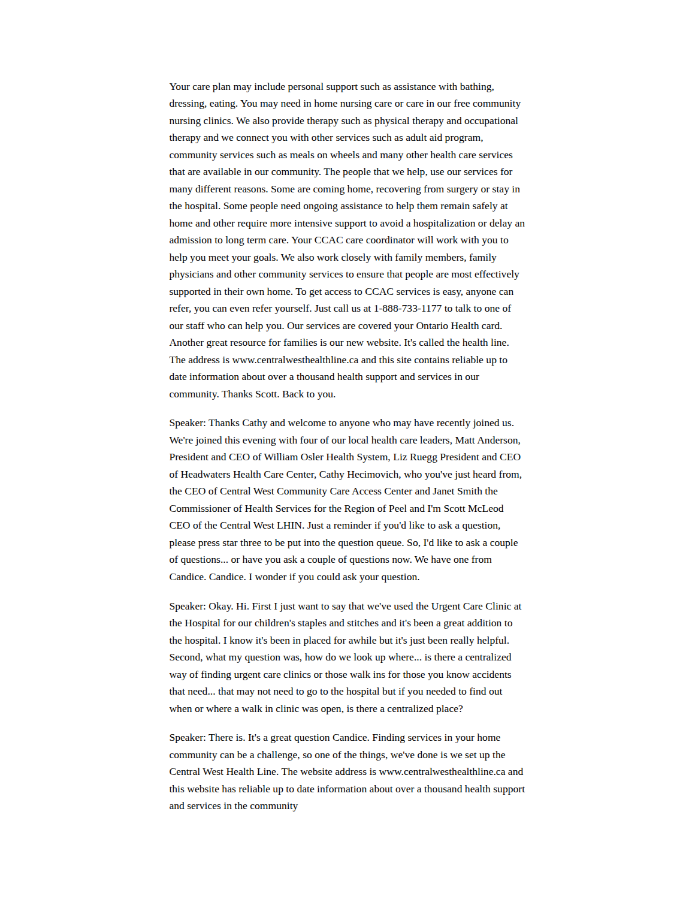Your care plan may include personal support such as assistance with bathing, dressing, eating. You may need in home nursing care or care in our free community nursing clinics. We also provide therapy such as physical therapy and occupational therapy and we connect you with other services such as adult aid program, community services such as meals on wheels and many other health care services that are available in our community. The people that we help, use our services for many different reasons. Some are coming home, recovering from surgery or stay in the hospital. Some people need ongoing assistance to help them remain safely at home and other require more intensive support to avoid a hospitalization or delay an admission to long term care. Your CCAC care coordinator will work with you to help you meet your goals. We also work closely with family members, family physicians and other community services to ensure that people are most effectively supported in their own home. To get access to CCAC services is easy, anyone can refer, you can even refer yourself. Just call us at 1-888-733-1177 to talk to one of our staff who can help you. Our services are covered your Ontario Health card. Another great resource for families is our new website. It's called the health line. The address is www.centralwesthealthline.ca and this site contains reliable up to date information about over a thousand health support and services in our community. Thanks Scott. Back to you.
Speaker: Thanks Cathy and welcome to anyone who may have recently joined us. We're joined this evening with four of our local health care leaders, Matt Anderson, President and CEO of William Osler Health System, Liz Ruegg President and CEO of Headwaters Health Care Center, Cathy Hecimovich, who you've just heard from, the CEO of Central West Community Care Access Center and Janet Smith the Commissioner of Health Services for the Region of Peel and I'm Scott McLeod CEO of the Central West LHIN. Just a reminder if you'd like to ask a question, please press star three to be put into the question queue. So, I'd like to ask a couple of questions... or have you ask a couple of questions now. We have one from Candice. Candice. I wonder if you could ask your question.
Speaker: Okay. Hi. First I just want to say that we've used the Urgent Care Clinic at the Hospital for our children's staples and stitches and it's been a great addition to the hospital. I know it's been in placed for awhile but it's just been really helpful. Second, what my question was, how do we look up where... is there a centralized way of finding urgent care clinics or those walk ins for those you know accidents that need... that may not need to go to the hospital but if you needed to find out when or where a walk in clinic was open, is there a centralized place?
Speaker: There is. It's a great question Candice. Finding services in your home community can be a challenge, so one of the things, we've done is we set up the Central West Health Line. The website address is www.centralwesthealthline.ca and this website has reliable up to date information about over a thousand health support and services in the community